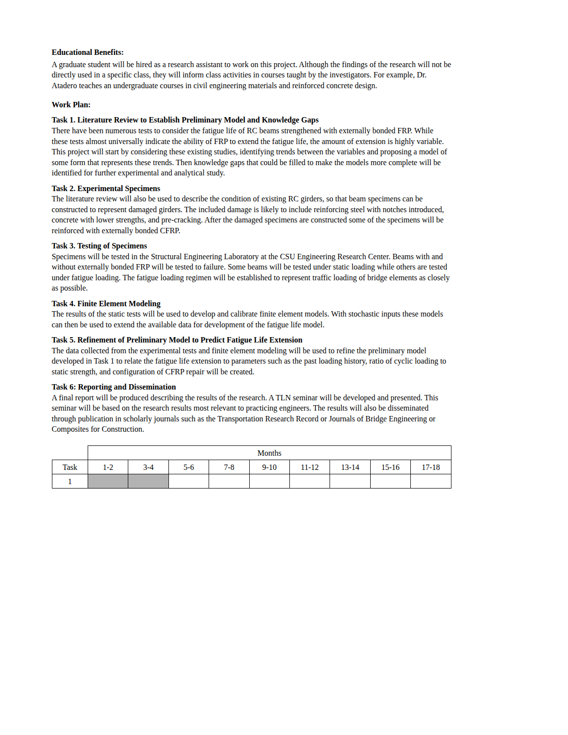Educational Benefits:
A graduate student will be hired as a research assistant to work on this project. Although the findings of the research will not be directly used in a specific class, they will inform class activities in courses taught by the investigators. For example, Dr. Atadero teaches an undergraduate courses in civil engineering materials and reinforced concrete design.
Work Plan:
Task 1. Literature Review to Establish Preliminary Model and Knowledge Gaps
There have been numerous tests to consider the fatigue life of RC beams strengthened with externally bonded FRP. While these tests almost universally indicate the ability of FRP to extend the fatigue life, the amount of extension is highly variable. This project will start by considering these existing studies, identifying trends between the variables and proposing a model of some form that represents these trends. Then knowledge gaps that could be filled to make the models more complete will be identified for further experimental and analytical study.
Task 2. Experimental Specimens
The literature review will also be used to describe the condition of existing RC girders, so that beam specimens can be constructed to represent damaged girders. The included damage is likely to include reinforcing steel with notches introduced, concrete with lower strengths, and pre-cracking. After the damaged specimens are constructed some of the specimens will be reinforced with externally bonded CFRP.
Task 3. Testing of Specimens
Specimens will be tested in the Structural Engineering Laboratory at the CSU Engineering Research Center. Beams with and without externally bonded FRP will be tested to failure. Some beams will be tested under static loading while others are tested under fatigue loading. The fatigue loading regimen will be established to represent traffic loading of bridge elements as closely as possible.
Task 4. Finite Element Modeling
The results of the static tests will be used to develop and calibrate finite element models. With stochastic inputs these models can then be used to extend the available data for development of the fatigue life model.
Task 5. Refinement of Preliminary Model to Predict Fatigue Life Extension
The data collected from the experimental tests and finite element modeling will be used to refine the preliminary model developed in Task 1 to relate the fatigue life extension to parameters such as the past loading history, ratio of cyclic loading to static strength, and configuration of CFRP repair will be created.
Task 6: Reporting and Dissemination
A final report will be produced describing the results of the research. A TLN seminar will be developed and presented. This seminar will be based on the research results most relevant to practicing engineers. The results will also be disseminated through publication in scholarly journals such as the Transportation Research Record or Journals of Bridge Engineering or Composites for Construction.
| | Months |
| Task | 1-2 | 3-4 | 5-6 | 7-8 | 9-10 | 11-12 | 13-14 | 15-16 | 17-18 |
| 1 | | | | | | | | | |